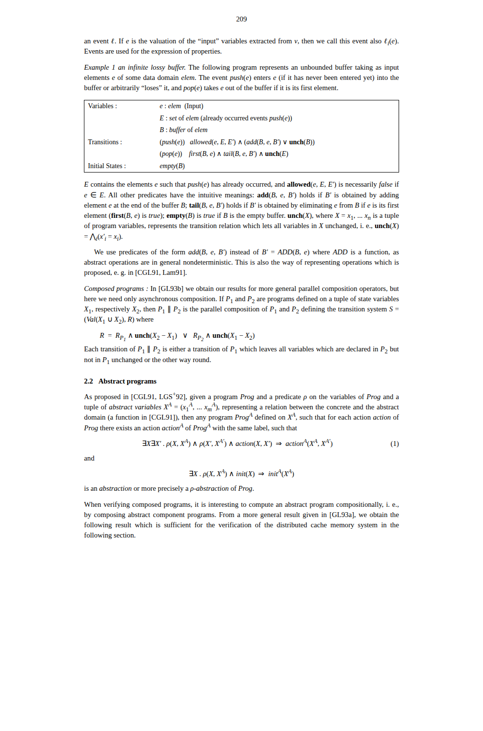209
an event ℓ. If e is the valuation of the “input” variables extracted from v, then we call this event also ℓi(e). Events are used for the expression of properties.
Example 1 an infinite lossy buffer. The following program represents an unbounded buffer taking as input elements e of some data domain elem. The event push(e) enters e (if it has never been entered yet) into the buffer or arbitrarily “loses” it, and pop(e) takes e out of the buffer if it is its first element.
| Variables : | e : elem (Input) |
| | E : set of elem (already occurred events push ( e )) |
| | B : buffer of elem |
| Transitions : | ( push ( e )) allowed ( e , E , E′ ) ∧ ( add ( B , e , B′ ) ∨ unch ( B )) |
| | ( pop ( e )) first ( B , e ) ∧ tail ( B , e , B′ ) ∧ unch ( E ) |
| Initial States : | empty ( B ) |
E contains the elements e such that push(e) has already occurred, and allowed(e, E, E′) is necessarily false if e ∈ E. All other predicates have the intuitive meanings: add(B, e, B′) holds if B′ is obtained by adding element e at the end of the buffer B; tail(B, e, B′) holds if B′ is obtained by eliminating e from B if e is its first element (first(B, e) is true); empty(B) is true if B is the empty buffer. unch(X), where X = x1, ... xn is a tuple of program variables, represents the transition relation which lets all variables in X unchanged, i. e., unch(X) = ⋀i(x′i = xi).
We use predicates of the form add(B, e, B′) instead of B′ = ADD(B, e) where ADD is a function, as abstract operations are in general nondeterministic. This is also the way of representing operations which is proposed, e. g. in [CGL91, Lam91].
Composed programs : In [GL93b] we obtain our results for more general parallel composition operators, but here we need only asynchronous composition. If P1 and P2 are programs defined on a tuple of state variables X1, respectively X2, then P1 ∥ P2 is the parallel composition of P1 and P2 defining the transition system S = (Val(X1 ∪ X2), R) where
R = RP1 ∧ unch(X2 − X1) ∨ RP2 ∧ unch(X1 − X2)
Each transition of P1 ∥ P2 is either a transition of P1 which leaves all variables which are declared in P2 but not in P1 unchanged or the other way round.
2.2 Abstract programs
As proposed in [CGL91, LGS+92], given a program Prog and a predicate ρ on the variables of Prog and a tuple of abstract variables XA = (x1A, ... xmA), representing a relation between the concrete and the abstract domain (a function in [CGL91]), then any program ProgA defined on XA, such that for each action action of Prog there exists an action actionA of ProgA with the same label, such that
(1)∃X∃X′ . ρ(X, XA) ∧ ρ(X′, XA′) ∧ action(X, X′) ⇒ actionA(XA, XA′)
and
∃X . ρ(X, XA) ∧ init(X) ⇒ initA(XA)
is an abstraction or more precisely a ρ-abstraction of Prog.
When verifying composed programs, it is interesting to compute an abstract program compositionally, i. e., by composing abstract component programs. From a more general result given in [GL93a], we obtain the following result which is sufficient for the verification of the distributed cache memory system in the following section.